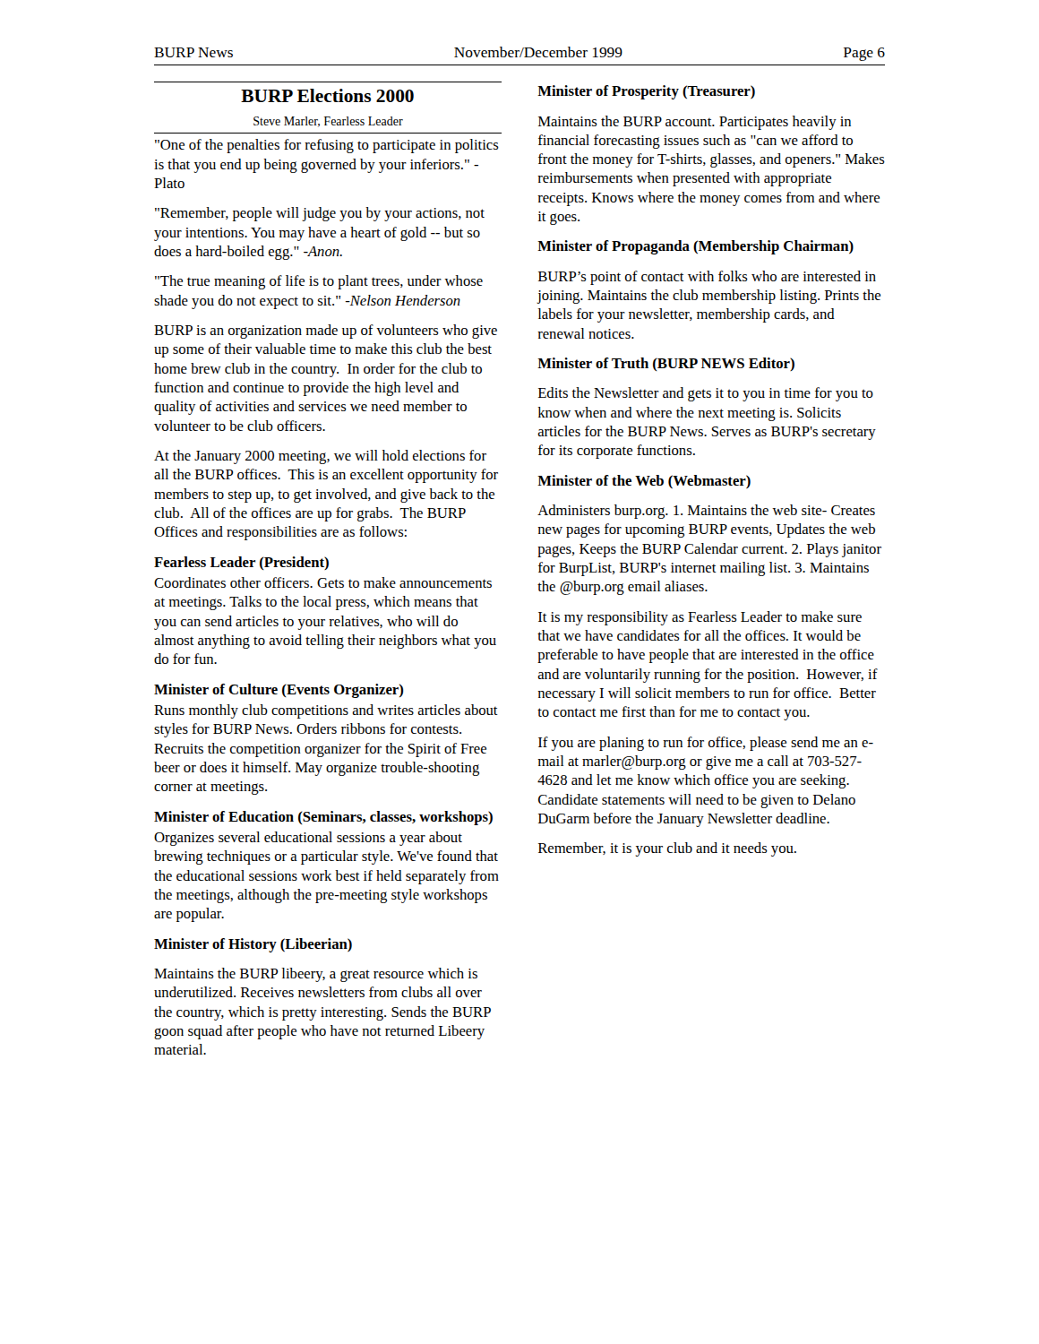BURP News
November/December 1999
Page 6
BURP Elections 2000
Steve Marler, Fearless Leader
"One of the penalties for refusing to participate in politics is that you end up being governed by your inferiors." -Plato
"Remember, people will judge you by your actions, not your intentions. You may have a heart of gold -- but so does a hard-boiled egg." -Anon.
"The true meaning of life is to plant trees, under whose shade you do not expect to sit." -Nelson Henderson
BURP is an organization made up of volunteers who give up some of their valuable time to make this club the best home brew club in the country. In order for the club to function and continue to provide the high level and quality of activities and services we need member to volunteer to be club officers.
At the January 2000 meeting, we will hold elections for all the BURP offices. This is an excellent opportunity for members to step up, to get involved, and give back to the club. All of the offices are up for grabs. The BURP Offices and responsibilities are as follows:
Fearless Leader (President)
Coordinates other officers. Gets to make announcements at meetings. Talks to the local press, which means that you can send articles to your relatives, who will do almost anything to avoid telling their neighbors what you do for fun.
Minister of Culture (Events Organizer)
Runs monthly club competitions and writes articles about styles for BURP News. Orders ribbons for contests. Recruits the competition organizer for the Spirit of Free beer or does it himself. May organize trouble-shooting corner at meetings.
Minister of Education (Seminars, classes, workshops)
Organizes several educational sessions a year about brewing techniques or a particular style. We've found that the educational sessions work best if held separately from the meetings, although the pre-meeting style workshops are popular.
Minister of History (Libeerian)
Maintains the BURP libeery, a great resource which is underutilized. Receives newsletters from clubs all over the country, which is pretty interesting. Sends the BURP goon squad after people who have not returned Libeery material.
Minister of Prosperity (Treasurer)
Maintains the BURP account. Participates heavily in financial forecasting issues such as "can we afford to front the money for T-shirts, glasses, and openers." Makes reimbursements when presented with appropriate receipts. Knows where the money comes from and where it goes.
Minister of Propaganda (Membership Chairman)
BURP’s point of contact with folks who are interested in joining. Maintains the club membership listing. Prints the labels for your newsletter, membership cards, and renewal notices.
Minister of Truth (BURP NEWS Editor)
Edits the Newsletter and gets it to you in time for you to know when and where the next meeting is. Solicits articles for the BURP News. Serves as BURP's secretary for its corporate functions.
Minister of the Web (Webmaster)
Administers burp.org. 1. Maintains the web site- Creates new pages for upcoming BURP events, Updates the web pages, Keeps the BURP Calendar current. 2. Plays janitor for BurpList, BURP's internet mailing list. 3. Maintains the @burp.org email aliases.
It is my responsibility as Fearless Leader to make sure that we have candidates for all the offices. It would be preferable to have people that are interested in the office and are voluntarily running for the position. However, if necessary I will solicit members to run for office. Better to contact me first than for me to contact you.
If you are planing to run for office, please send me an e-mail at marler@burp.org or give me a call at 703-527-4628 and let me know which office you are seeking. Candidate statements will need to be given to Delano DuGarm before the January Newsletter deadline.
Remember, it is your club and it needs you.